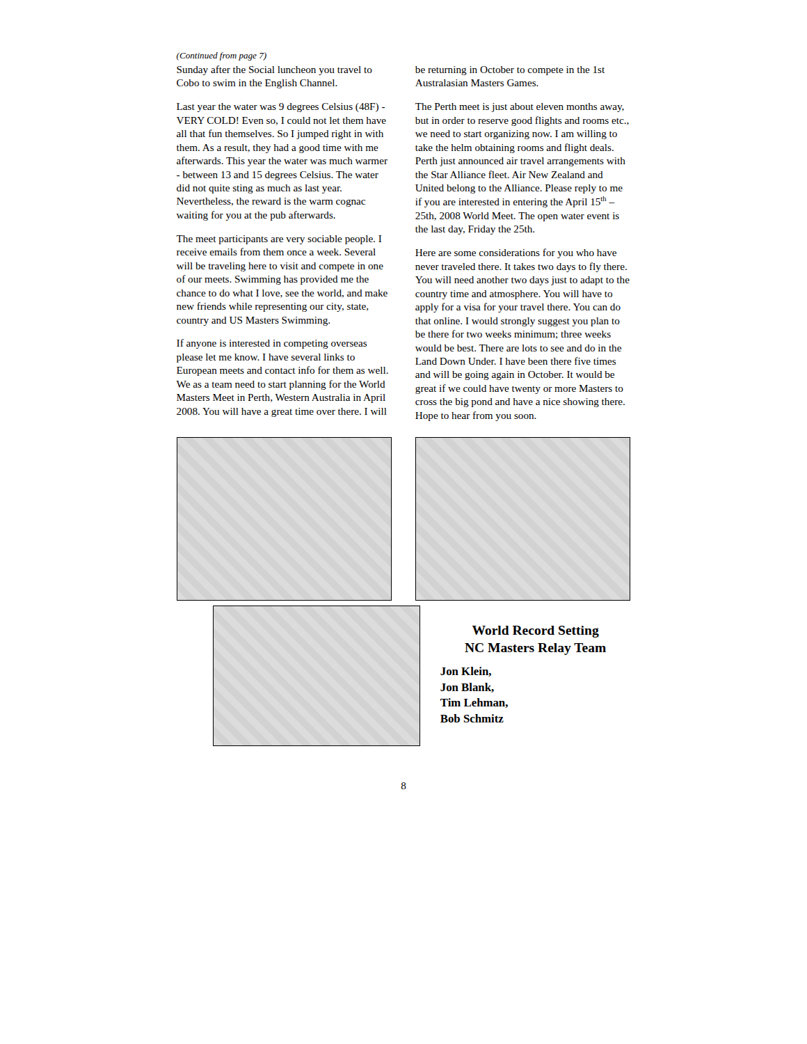(Continued from page 7)
Sunday after the Social luncheon you travel to Cobo to swim in the English Channel.
Last year the water was 9 degrees Celsius (48F) - VERY COLD! Even so, I could not let them have all that fun themselves. So I jumped right in with them. As a result, they had a good time with me afterwards. This year the water was much warmer - between 13 and 15 degrees Celsius. The water did not quite sting as much as last year. Nevertheless, the reward is the warm cognac waiting for you at the pub afterwards.
The meet participants are very sociable people. I receive emails from them once a week. Several will be traveling here to visit and compete in one of our meets. Swimming has provided me the chance to do what I love, see the world, and make new friends while representing our city, state, country and US Masters Swimming.
If anyone is interested in competing overseas please let me know. I have several links to European meets and contact info for them as well. We as a team need to start planning for the World Masters Meet in Perth, Western Australia in April 2008. You will have a great time over there. I will be returning in October to compete in the 1st Australasian Masters Games.
The Perth meet is just about eleven months away, but in order to reserve good flights and rooms etc., we need to start organizing now. I am willing to take the helm obtaining rooms and flight deals. Perth just announced air travel arrangements with the Star Alliance fleet. Air New Zealand and United belong to the Alliance. Please reply to me if you are interested in entering the April 15th – 25th, 2008 World Meet. The open water event is the last day, Friday the 25th.
Here are some considerations for you who have never traveled there. It takes two days to fly there. You will need another two days just to adapt to the country time and atmosphere. You will have to apply for a visa for your travel there. You can do that online. I would strongly suggest you plan to be there for two weeks minimum; three weeks would be best. There are lots to see and do in the Land Down Under. I have been there five times and will be going again in October. It would be great if we could have twenty or more Masters to cross the big pond and have a nice showing there. Hope to hear from you soon.
World Record Setting
NC Masters Relay Team
Jon Klein,
Jon Blank,
Tim Lehman,
Bob Schmitz
8